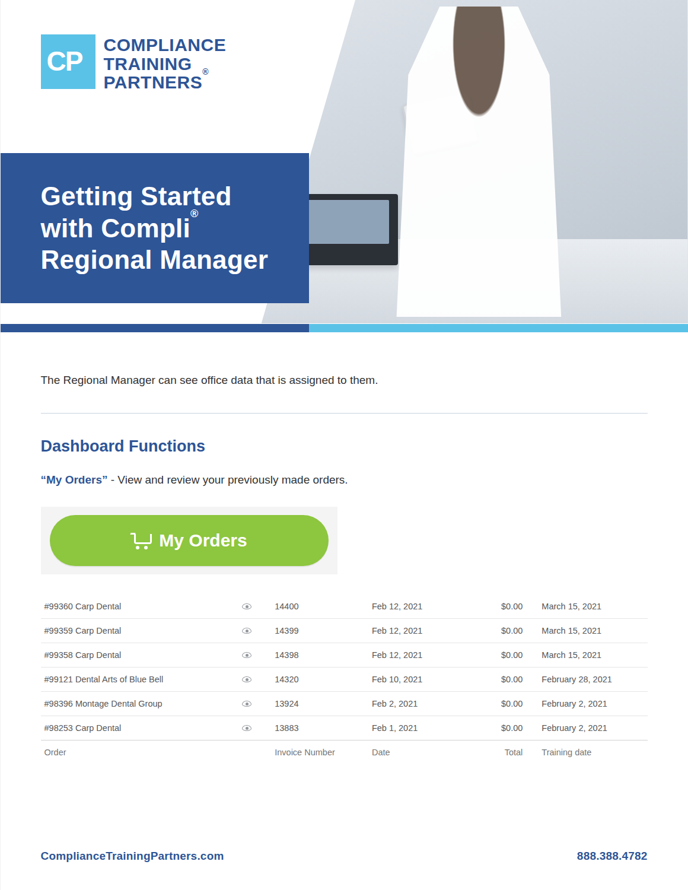CP
COMPLIANCE TRAINING PARTNERS®
Getting Started
with Compli®
Regional Manager
The Regional Manager can see office data that is assigned to them.
Dashboard Functions
“My Orders” - View and review your previously made orders.
My Orders
| #99360 Carp Dental | | 14400 | Feb 12, 2021 | $0.00 | March 15, 2021 |
| #99359 Carp Dental | | 14399 | Feb 12, 2021 | $0.00 | March 15, 2021 |
| #99358 Carp Dental | | 14398 | Feb 12, 2021 | $0.00 | March 15, 2021 |
| #99121 Dental Arts of Blue Bell | | 14320 | Feb 10, 2021 | $0.00 | February 28, 2021 |
| #98396 Montage Dental Group | | 13924 | Feb 2, 2021 | $0.00 | February 2, 2021 |
| #98253 Carp Dental | | 13883 | Feb 1, 2021 | $0.00 | February 2, 2021 |
| Order | | Invoice Number | Date | Total | Training date |
ComplianceTrainingPartners.com
888.388.4782